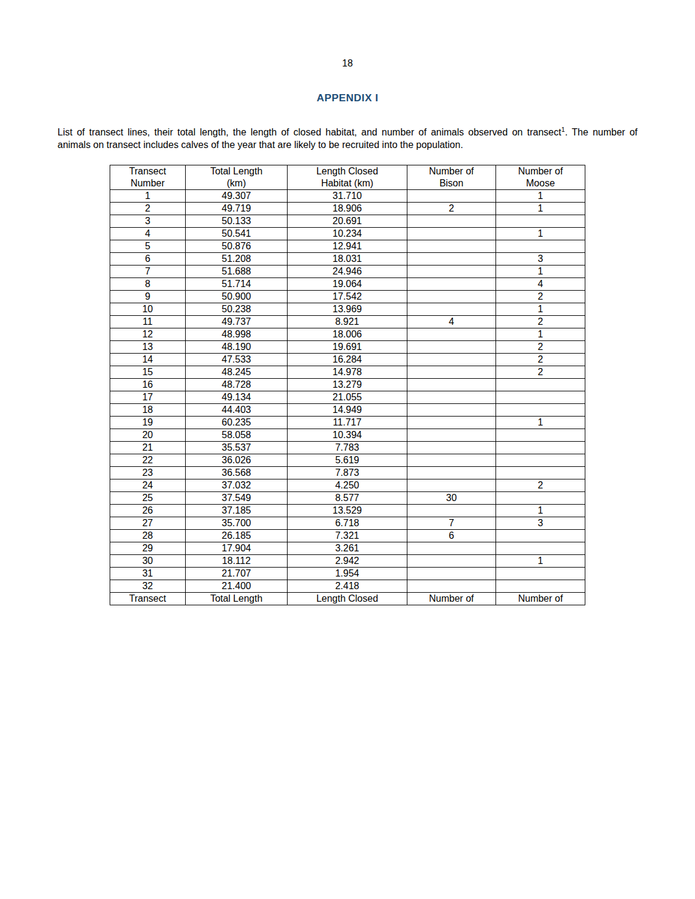18
APPENDIX I
List of transect lines, their total length, the length of closed habitat, and number of animals observed on transect1. The number of animals on transect includes calves of the year that are likely to be recruited into the population.
| Transect Number | Total Length (km) | Length Closed Habitat (km) | Number of Bison | Number of Moose |
| --- | --- | --- | --- | --- |
| 1 | 49.307 | 31.710 | | 1 |
| 2 | 49.719 | 18.906 | 2 | 1 |
| 3 | 50.133 | 20.691 | | |
| 4 | 50.541 | 10.234 | | 1 |
| 5 | 50.876 | 12.941 | | |
| 6 | 51.208 | 18.031 | | 3 |
| 7 | 51.688 | 24.946 | | 1 |
| 8 | 51.714 | 19.064 | | 4 |
| 9 | 50.900 | 17.542 | | 2 |
| 10 | 50.238 | 13.969 | | 1 |
| 11 | 49.737 | 8.921 | 4 | 2 |
| 12 | 48.998 | 18.006 | | 1 |
| 13 | 48.190 | 19.691 | | 2 |
| 14 | 47.533 | 16.284 | | 2 |
| 15 | 48.245 | 14.978 | | 2 |
| 16 | 48.728 | 13.279 | | |
| 17 | 49.134 | 21.055 | | |
| 18 | 44.403 | 14.949 | | |
| 19 | 60.235 | 11.717 | | 1 |
| 20 | 58.058 | 10.394 | | |
| 21 | 35.537 | 7.783 | | |
| 22 | 36.026 | 5.619 | | |
| 23 | 36.568 | 7.873 | | |
| 24 | 37.032 | 4.250 | | 2 |
| 25 | 37.549 | 8.577 | 30 | |
| 26 | 37.185 | 13.529 | | 1 |
| 27 | 35.700 | 6.718 | 7 | 3 |
| 28 | 26.185 | 7.321 | 6 | |
| 29 | 17.904 | 3.261 | | |
| 30 | 18.112 | 2.942 | | 1 |
| 31 | 21.707 | 1.954 | | |
| 32 | 21.400 | 2.418 | | |
| Transect | Total Length | Length Closed | Number of | Number of |